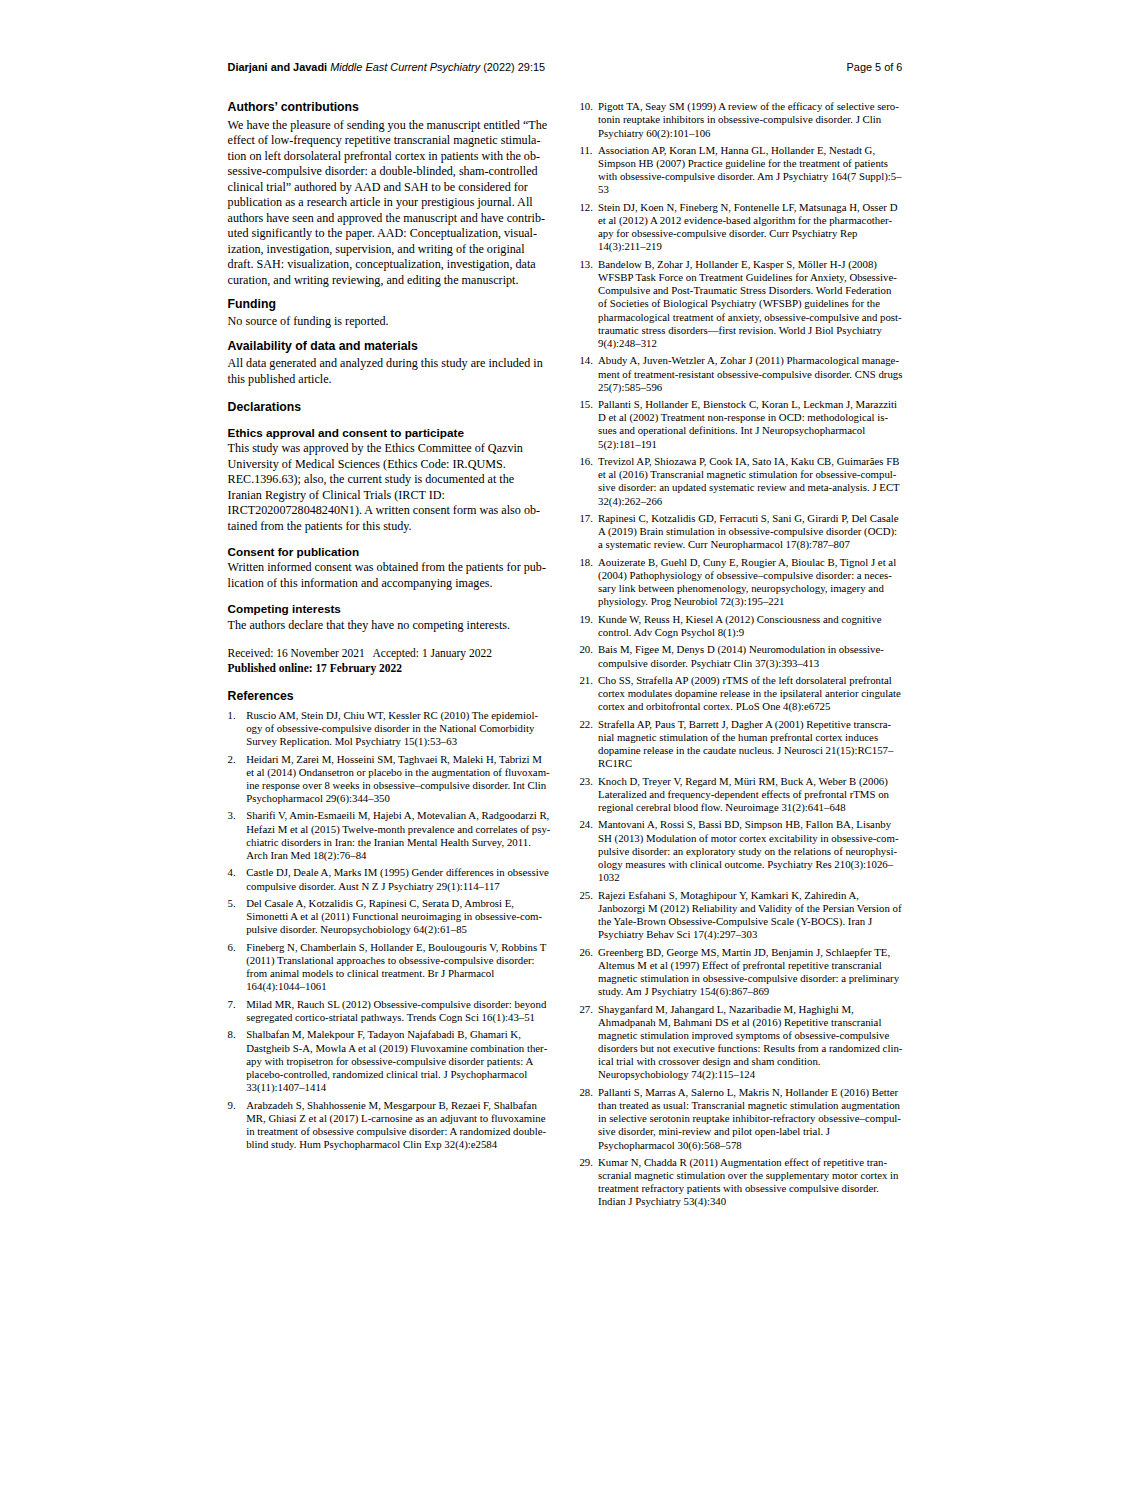Diarjani and Javadi Middle East Current Psychiatry (2022) 29:15
Page 5 of 6
Authors’ contributions
We have the pleasure of sending you the manuscript entitled “The effect of low-frequency repetitive transcranial magnetic stimulation on left dorsolateral prefrontal cortex in patients with the obsessive-compulsive disorder: a double-blinded, sham-controlled clinical trial” authored by AAD and SAH to be considered for publication as a research article in your prestigious journal. All authors have seen and approved the manuscript and have contributed significantly to the paper. AAD: Conceptualization, visualization, investigation, supervision, and writing of the original draft. SAH: visualization, conceptualization, investigation, data curation, and writing reviewing, and editing the manuscript.
Funding
No source of funding is reported.
Availability of data and materials
All data generated and analyzed during this study are included in this published article.
Declarations
Ethics approval and consent to participate
This study was approved by the Ethics Committee of Qazvin University of Medical Sciences (Ethics Code: IR.QUMS. REC.1396.63); also, the current study is documented at the Iranian Registry of Clinical Trials (IRCT ID: IRCT20200728048240N1). A written consent form was also obtained from the patients for this study.
Consent for publication
Written informed consent was obtained from the patients for publication of this information and accompanying images.
Competing interests
The authors declare that they have no competing interests.
Received: 16 November 2021 Accepted: 1 January 2022
Published online: 17 February 2022
References
1. Ruscio AM, Stein DJ, Chiu WT, Kessler RC (2010) The epidemiology of obsessive-compulsive disorder in the National Comorbidity Survey Replication. Mol Psychiatry 15(1):53–63
2. Heidari M, Zarei M, Hosseini SM, Taghvaei R, Maleki H, Tabrizi M et al (2014) Ondansetron or placebo in the augmentation of fluvoxamine response over 8 weeks in obsessive–compulsive disorder. Int Clin Psychopharmacol 29(6):344–350
3. Sharifi V, Amin-Esmaeili M, Hajebi A, Motevalian A, Radgoodarzi R, Hefazi M et al (2015) Twelve-month prevalence and correlates of psychiatric disorders in Iran: the Iranian Mental Health Survey, 2011. Arch Iran Med 18(2):76–84
4. Castle DJ, Deale A, Marks IM (1995) Gender differences in obsessive compulsive disorder. Aust N Z J Psychiatry 29(1):114–117
5. Del Casale A, Kotzalidis G, Rapinesi C, Serata D, Ambrosi E, Simonetti A et al (2011) Functional neuroimaging in obsessive-compulsive disorder. Neuropsychobiology 64(2):61–85
6. Fineberg N, Chamberlain S, Hollander E, Boulougouris V, Robbins T (2011) Translational approaches to obsessive-compulsive disorder: from animal models to clinical treatment. Br J Pharmacol 164(4):1044–1061
7. Milad MR, Rauch SL (2012) Obsessive-compulsive disorder: beyond segregated cortico-striatal pathways. Trends Cogn Sci 16(1):43–51
8. Shalbafan M, Malekpour F, Tadayon Najafabadi B, Ghamari K, Dastgheib S-A, Mowla A et al (2019) Fluvoxamine combination therapy with tropisetron for obsessive-compulsive disorder patients: A placebo-controlled, randomized clinical trial. J Psychopharmacol 33(11):1407–1414
9. Arabzadeh S, Shahhossenie M, Mesgarpour B, Rezaei F, Shalbafan MR, Ghiasi Z et al (2017) L-carnosine as an adjuvant to fluvoxamine in treatment of obsessive compulsive disorder: A randomized double-blind study. Hum Psychopharmacol Clin Exp 32(4):e2584
10. Pigott TA, Seay SM (1999) A review of the efficacy of selective serotonin reuptake inhibitors in obsessive-compulsive disorder. J Clin Psychiatry 60(2):101–106
11. Association AP, Koran LM, Hanna GL, Hollander E, Nestadt G, Simpson HB (2007) Practice guideline for the treatment of patients with obsessive-compulsive disorder. Am J Psychiatry 164(7 Suppl):5–53
12. Stein DJ, Koen N, Fineberg N, Fontenelle LF, Matsunaga H, Osser D et al (2012) A 2012 evidence-based algorithm for the pharmacotherapy for obsessive-compulsive disorder. Curr Psychiatry Rep 14(3):211–219
13. Bandelow B, Zohar J, Hollander E, Kasper S, Möller H-J (2008) WFSBP Task Force on Treatment Guidelines for Anxiety, Obsessive-Compulsive and Post-Traumatic Stress Disorders. World Federation of Societies of Biological Psychiatry (WFSBP) guidelines for the pharmacological treatment of anxiety, obsessive-compulsive and post-traumatic stress disorders—first revision. World J Biol Psychiatry 9(4):248–312
14. Abudy A, Juven-Wetzler A, Zohar J (2011) Pharmacological management of treatment-resistant obsessive-compulsive disorder. CNS drugs 25(7):585–596
15. Pallanti S, Hollander E, Bienstock C, Koran L, Leckman J, Marazziti D et al (2002) Treatment non-response in OCD: methodological issues and operational definitions. Int J Neuropsychopharmacol 5(2):181–191
16. Trevizol AP, Shiozawa P, Cook IA, Sato IA, Kaku CB, Guimarães FB et al (2016) Transcranial magnetic stimulation for obsessive-compulsive disorder: an updated systematic review and meta-analysis. J ECT 32(4):262–266
17. Rapinesi C, Kotzalidis GD, Ferracuti S, Sani G, Girardi P, Del Casale A (2019) Brain stimulation in obsessive-compulsive disorder (OCD): a systematic review. Curr Neuropharmacol 17(8):787–807
18. Aouizerate B, Guehl D, Cuny E, Rougier A, Bioulac B, Tignol J et al (2004) Pathophysiology of obsessive–compulsive disorder: a necessary link between phenomenology, neuropsychology, imagery and physiology. Prog Neurobiol 72(3):195–221
19. Kunde W, Reuss H, Kiesel A (2012) Consciousness and cognitive control. Adv Cogn Psychol 8(1):9
20. Bais M, Figee M, Denys D (2014) Neuromodulation in obsessive-compulsive disorder. Psychiatr Clin 37(3):393–413
21. Cho SS, Strafella AP (2009) rTMS of the left dorsolateral prefrontal cortex modulates dopamine release in the ipsilateral anterior cingulate cortex and orbitofrontal cortex. PLoS One 4(8):e6725
22. Strafella AP, Paus T, Barrett J, Dagher A (2001) Repetitive transcranial magnetic stimulation of the human prefrontal cortex induces dopamine release in the caudate nucleus. J Neurosci 21(15):RC157–RC1RC
23. Knoch D, Treyer V, Regard M, Müri RM, Buck A, Weber B (2006) Lateralized and frequency-dependent effects of prefrontal rTMS on regional cerebral blood flow. Neuroimage 31(2):641–648
24. Mantovani A, Rossi S, Bassi BD, Simpson HB, Fallon BA, Lisanby SH (2013) Modulation of motor cortex excitability in obsessive-compulsive disorder: an exploratory study on the relations of neurophysiology measures with clinical outcome. Psychiatry Res 210(3):1026–1032
25. Rajezi Esfahani S, Motaghipour Y, Kamkari K, Zahiredin A, Janbozorgi M (2012) Reliability and Validity of the Persian Version of the Yale-Brown Obsessive-Compulsive Scale (Y-BOCS). Iran J Psychiatry Behav Sci 17(4):297–303
26. Greenberg BD, George MS, Martin JD, Benjamin J, Schlaepfer TE, Altemus M et al (1997) Effect of prefrontal repetitive transcranial magnetic stimulation in obsessive-compulsive disorder: a preliminary study. Am J Psychiatry 154(6):867–869
27. Shayganfard M, Jahangard L, Nazaribadie M, Haghighi M, Ahmadpanah M, Bahmani DS et al (2016) Repetitive transcranial magnetic stimulation improved symptoms of obsessive-compulsive disorders but not executive functions: Results from a randomized clinical trial with crossover design and sham condition. Neuropsychobiology 74(2):115–124
28. Pallanti S, Marras A, Salerno L, Makris N, Hollander E (2016) Better than treated as usual: Transcranial magnetic stimulation augmentation in selective serotonin reuptake inhibitor-refractory obsessive–compulsive disorder, mini-review and pilot open-label trial. J Psychopharmacol 30(6):568–578
29. Kumar N, Chadda R (2011) Augmentation effect of repetitive transcranial magnetic stimulation over the supplementary motor cortex in treatment refractory patients with obsessive compulsive disorder. Indian J Psychiatry 53(4):340